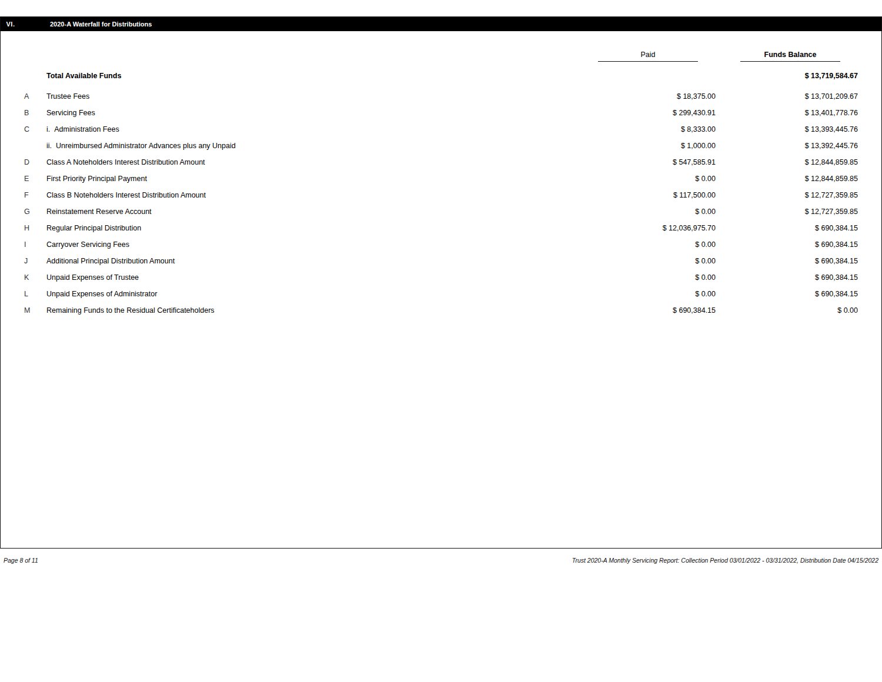VI.
2020-A Waterfall for Distributions
| | | Paid | Funds Balance |
| --- | --- | --- | --- |
| | Total Available Funds | | $ 13,719,584.67 |
| A | Trustee Fees | $ 18,375.00 | $ 13,701,209.67 |
| B | Servicing Fees | $ 299,430.91 | $ 13,401,778.76 |
| C | i. Administration Fees | $ 8,333.00 | $ 13,393,445.76 |
| | ii. Unreimbursed Administrator Advances plus any Unpaid | $ 1,000.00 | $ 13,392,445.76 |
| D | Class A Noteholders Interest Distribution Amount | $ 547,585.91 | $ 12,844,859.85 |
| E | First Priority Principal Payment | $ 0.00 | $ 12,844,859.85 |
| F | Class B Noteholders Interest Distribution Amount | $ 117,500.00 | $ 12,727,359.85 |
| G | Reinstatement Reserve Account | $ 0.00 | $ 12,727,359.85 |
| H | Regular Principal Distribution | $ 12,036,975.70 | $ 690,384.15 |
| I | Carryover Servicing Fees | $ 0.00 | $ 690,384.15 |
| J | Additional Principal Distribution Amount | $ 0.00 | $ 690,384.15 |
| K | Unpaid Expenses of Trustee | $ 0.00 | $ 690,384.15 |
| L | Unpaid Expenses of Administrator | $ 0.00 | $ 690,384.15 |
| M | Remaining Funds to the Residual Certificateholders | $ 690,384.15 | $ 0.00 |
Page 8 of 11
Trust 2020-A Monthly Servicing Report: Collection Period 03/01/2022 - 03/31/2022, Distribution Date 04/15/2022